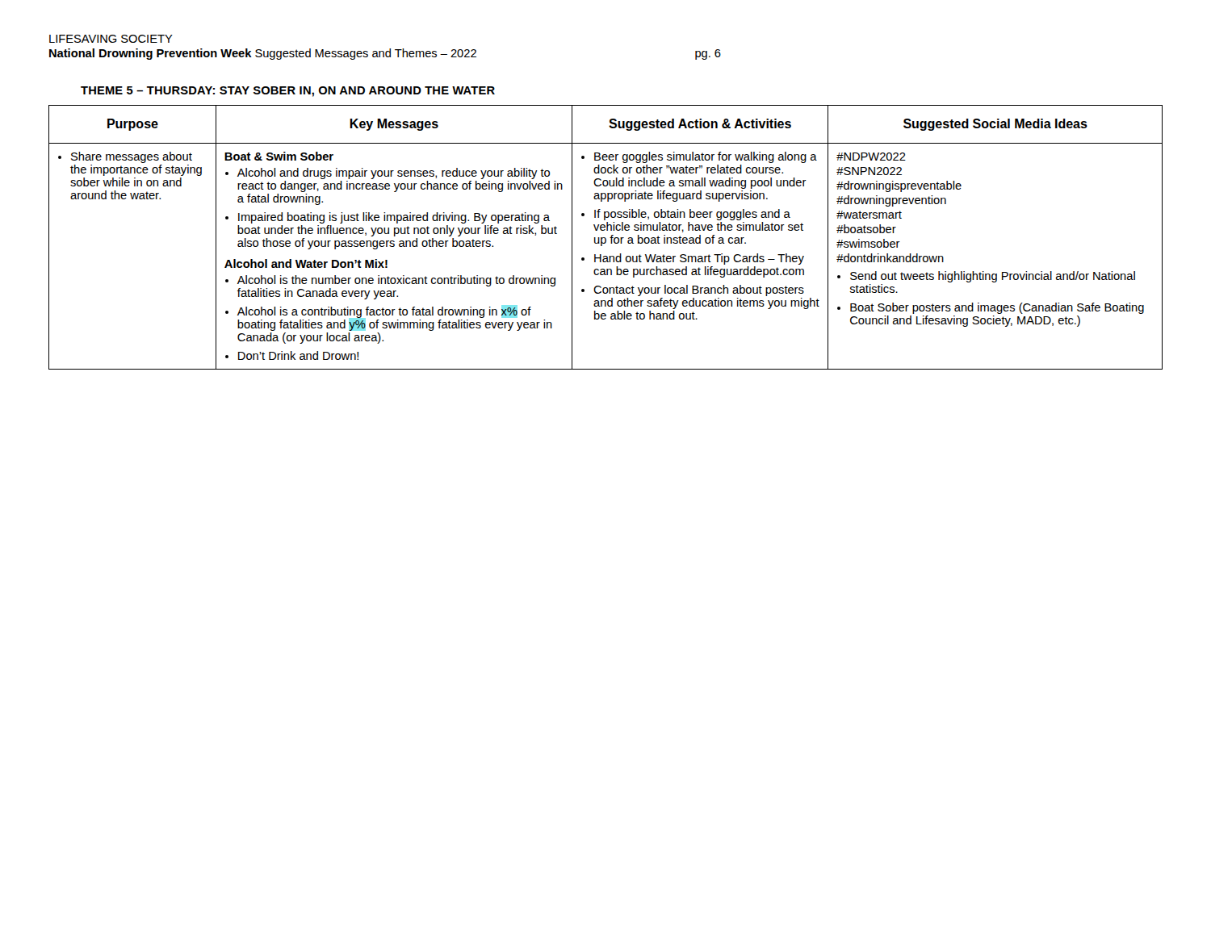LIFESAVING SOCIETY
National Drowning Prevention Week Suggested Messages and Themes – 2022
pg. 6
THEME 5 – THURSDAY: STAY SOBER IN, ON AND AROUND THE WATER
| Purpose | Key Messages | Suggested Action & Activities | Suggested Social Media Ideas |
| --- | --- | --- | --- |
| Share messages about the importance of staying sober while in on and around the water. | Boat & Swim Sober Alcohol and drugs impair your senses, reduce your ability to react to danger, and increase your chance of being involved in a fatal drowning. Impaired boating is just like impaired driving. By operating a boat under the influence, you put not only your life at risk, but also those of your passengers and other boaters. Alcohol and Water Don’t Mix! Alcohol is the number one intoxicant contributing to drowning fatalities in Canada every year. Alcohol is a contributing factor to fatal drowning in x% of boating fatalities and y% of swimming fatalities every year in Canada (or your local area). Don’t Drink and Drown! | Beer goggles simulator for walking along a dock or other ”water” related course. Could include a small wading pool under appropriate lifeguard supervision. If possible, obtain beer goggles and a vehicle simulator, have the simulator set up for a boat instead of a car. Hand out Water Smart Tip Cards – They can be purchased at lifeguarddepot.com Contact your local Branch about posters and other safety education items you might be able to hand out. | #NDPW2022 #SNPN2022 #drowningispreventable #drowningprevention #watersmart #boatsober #swimsober #dontdrinkanddrown Send out tweets highlighting Provincial and/or National statistics. Boat Sober posters and images (Canadian Safe Boating Council and Lifesaving Society, MADD, etc.) |